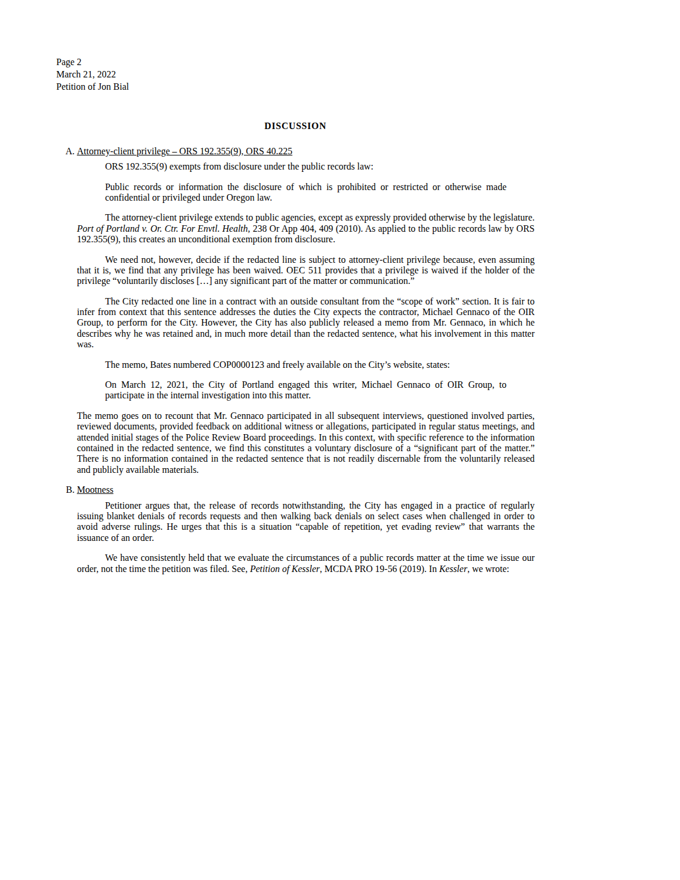Page 2
March 21, 2022
Petition of Jon Bial
DISCUSSION
Attorney-client privilege – ORS 192.355(9), ORS 40.225
ORS 192.355(9) exempts from disclosure under the public records law:
Public records or information the disclosure of which is prohibited or restricted or otherwise made confidential or privileged under Oregon law.
The attorney-client privilege extends to public agencies, except as expressly provided otherwise by the legislature. Port of Portland v. Or. Ctr. For Envtl. Health, 238 Or App 404, 409 (2010). As applied to the public records law by ORS 192.355(9), this creates an unconditional exemption from disclosure.
We need not, however, decide if the redacted line is subject to attorney-client privilege because, even assuming that it is, we find that any privilege has been waived. OEC 511 provides that a privilege is waived if the holder of the privilege “voluntarily discloses […] any significant part of the matter or communication.”
The City redacted one line in a contract with an outside consultant from the “scope of work” section. It is fair to infer from context that this sentence addresses the duties the City expects the contractor, Michael Gennaco of the OIR Group, to perform for the City. However, the City has also publicly released a memo from Mr. Gennaco, in which he describes why he was retained and, in much more detail than the redacted sentence, what his involvement in this matter was.
The memo, Bates numbered COP0000123 and freely available on the City’s website, states:
On March 12, 2021, the City of Portland engaged this writer, Michael Gennaco of OIR Group, to participate in the internal investigation into this matter.
The memo goes on to recount that Mr. Gennaco participated in all subsequent interviews, questioned involved parties, reviewed documents, provided feedback on additional witness or allegations, participated in regular status meetings, and attended initial stages of the Police Review Board proceedings. In this context, with specific reference to the information contained in the redacted sentence, we find this constitutes a voluntary disclosure of a “significant part of the matter.” There is no information contained in the redacted sentence that is not readily discernable from the voluntarily released and publicly available materials.
Mootness
Petitioner argues that, the release of records notwithstanding, the City has engaged in a practice of regularly issuing blanket denials of records requests and then walking back denials on select cases when challenged in order to avoid adverse rulings. He urges that this is a situation “capable of repetition, yet evading review” that warrants the issuance of an order.
We have consistently held that we evaluate the circumstances of a public records matter at the time we issue our order, not the time the petition was filed. See, Petition of Kessler, MCDA PRO 19-56 (2019). In Kessler, we wrote: